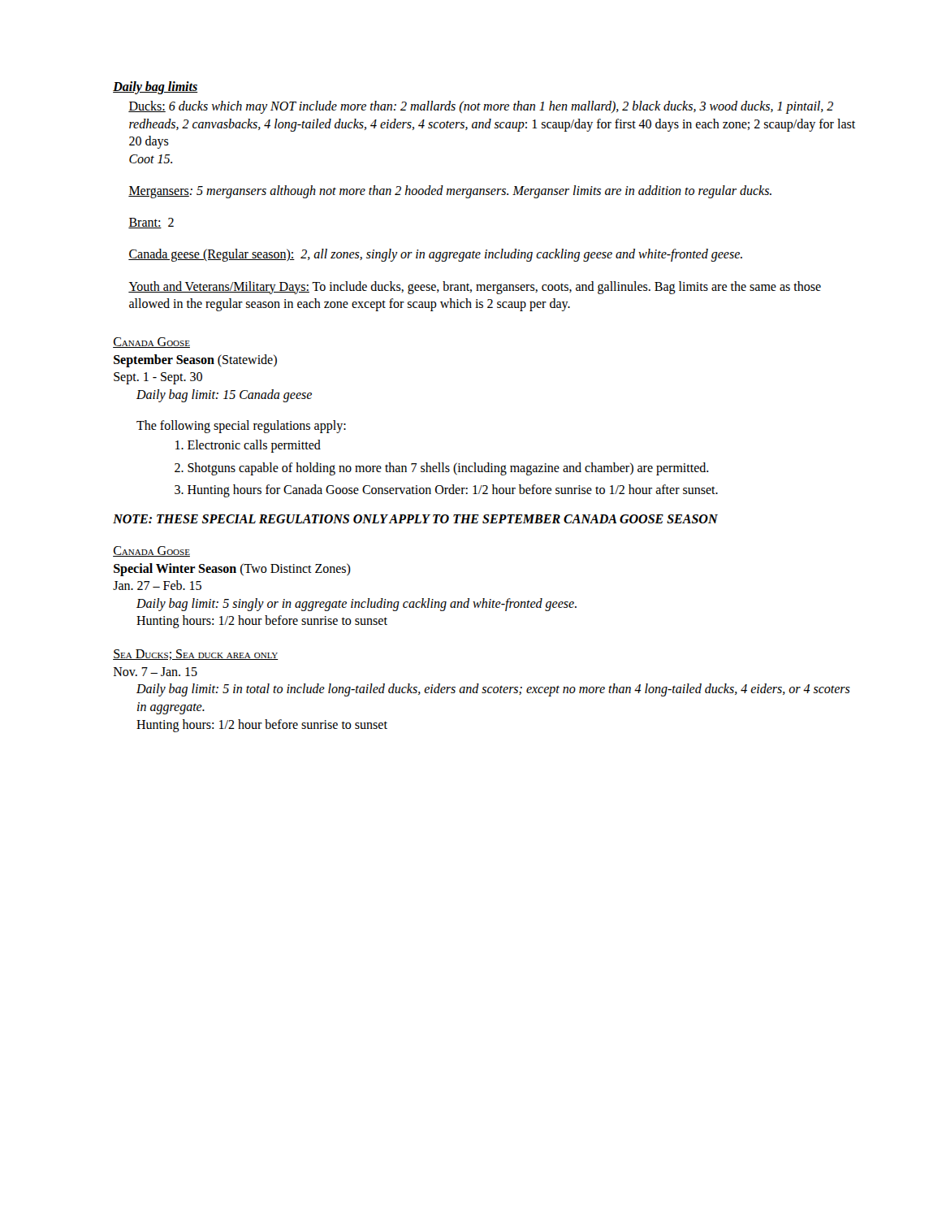Daily bag limits
Ducks: 6 ducks which may NOT include more than: 2 mallards (not more than 1 hen mallard), 2 black ducks, 3 wood ducks, 1 pintail, 2 redheads, 2 canvasbacks, 4 long-tailed ducks, 4 eiders, 4 scoters, and scaup: 1 scaup/day for first 40 days in each zone; 2 scaup/day for last 20 days
Coot 15.
Mergansers: 5 mergansers although not more than 2 hooded mergansers. Merganser limits are in addition to regular ducks.
Brant: 2
Canada geese (Regular season): 2, all zones, singly or in aggregate including cackling geese and white-fronted geese.
Youth and Veterans/Military Days: To include ducks, geese, brant, mergansers, coots, and gallinules. Bag limits are the same as those allowed in the regular season in each zone except for scaup which is 2 scaup per day.
Canada Goose
September Season (Statewide)
Sept. 1 - Sept. 30
Daily bag limit: 15 Canada geese
The following special regulations apply:
Electronic calls permitted
Shotguns capable of holding no more than 7 shells (including magazine and chamber) are permitted.
Hunting hours for Canada Goose Conservation Order: 1/2 hour before sunrise to 1/2 hour after sunset.
NOTE: THESE SPECIAL REGULATIONS ONLY APPLY TO THE SEPTEMBER CANADA GOOSE SEASON
Canada Goose
Special Winter Season (Two Distinct Zones)
Jan. 27 – Feb. 15
Daily bag limit: 5 singly or in aggregate including cackling and white-fronted geese.
Hunting hours: 1/2 hour before sunrise to sunset
Sea Ducks; Sea duck area only
Nov. 7 – Jan. 15
Daily bag limit: 5 in total to include long-tailed ducks, eiders and scoters; except no more than 4 long-tailed ducks, 4 eiders, or 4 scoters in aggregate.
Hunting hours: 1/2 hour before sunrise to sunset